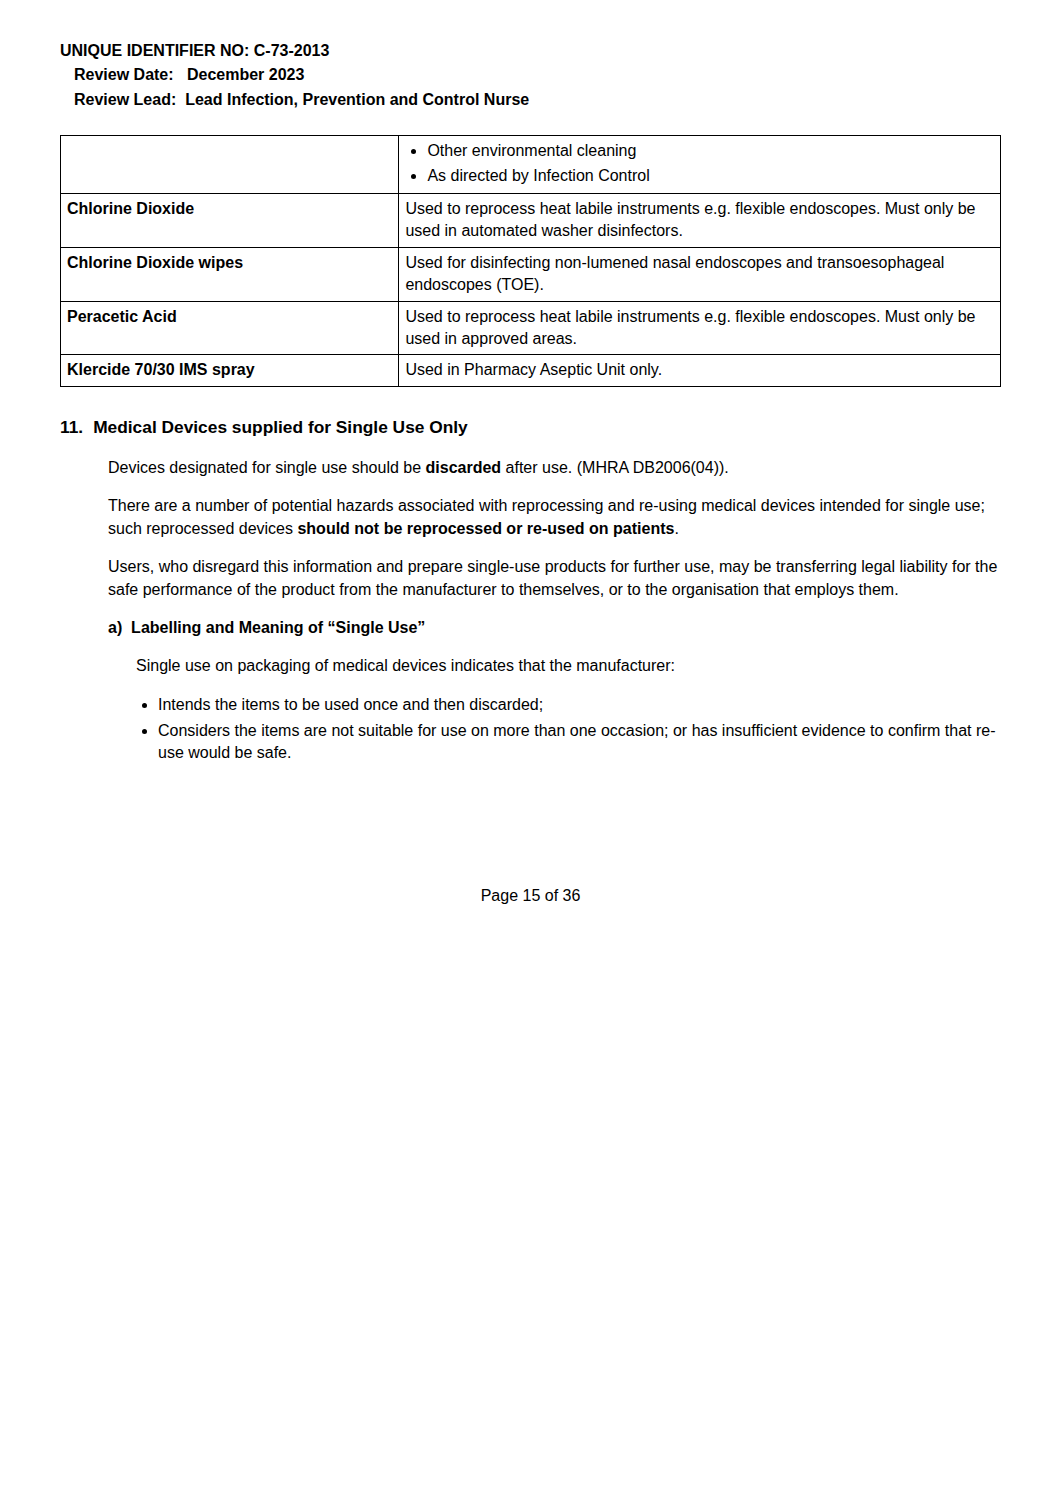UNIQUE IDENTIFIER NO: C-73-2013
Review Date: December 2023
Review Lead: Lead Infection, Prevention and Control Nurse
| | Other environmental cleaning As directed by Infection Control |
| Chlorine Dioxide | Used to reprocess heat labile instruments e.g. flexible endoscopes. Must only be used in automated washer disinfectors. |
| Chlorine Dioxide wipes | Used for disinfecting non-lumened nasal endoscopes and transoesophageal endoscopes (TOE). |
| Peracetic Acid | Used to reprocess heat labile instruments e.g. flexible endoscopes. Must only be used in approved areas. |
| Klercide 70/30 IMS spray | Used in Pharmacy Aseptic Unit only. |
11. Medical Devices supplied for Single Use Only
Devices designated for single use should be discarded after use. (MHRA DB2006(04)).
There are a number of potential hazards associated with reprocessing and re-using medical devices intended for single use; such reprocessed devices should not be reprocessed or re-used on patients.
Users, who disregard this information and prepare single-use products for further use, may be transferring legal liability for the safe performance of the product from the manufacturer to themselves, or to the organisation that employs them.
a) Labelling and Meaning of “Single Use”
Single use on packaging of medical devices indicates that the manufacturer:
Intends the items to be used once and then discarded;
Considers the items are not suitable for use on more than one occasion; or has insufficient evidence to confirm that re-use would be safe.
Page 15 of 36